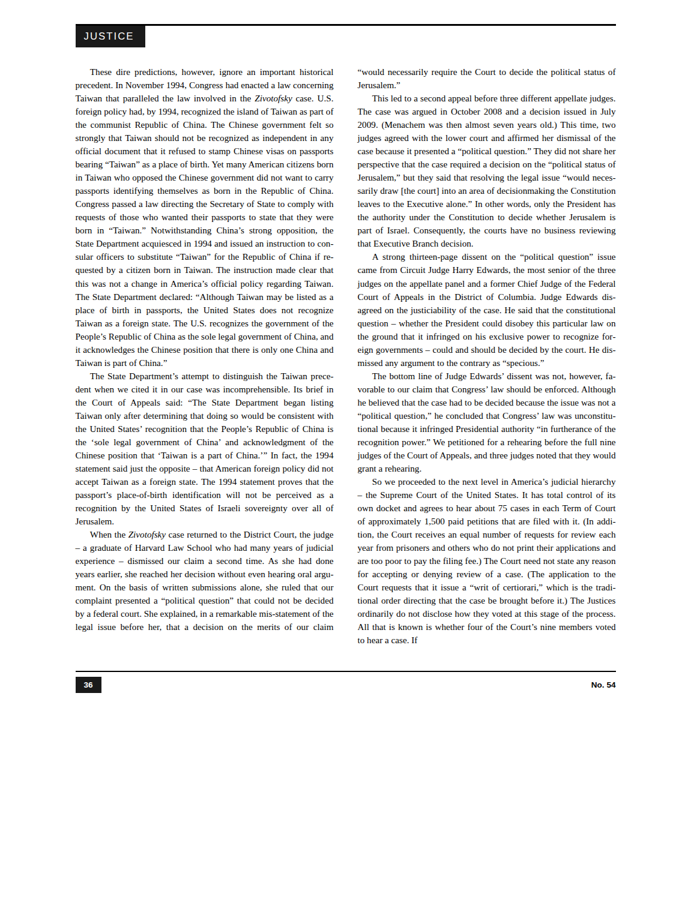Justice
These dire predictions, however, ignore an important historical precedent. In November 1994, Congress had enacted a law concerning Taiwan that paralleled the law involved in the Zivotofsky case. U.S. foreign policy had, by 1994, recognized the island of Taiwan as part of the communist Republic of China. The Chinese government felt so strongly that Taiwan should not be recognized as independent in any official document that it refused to stamp Chinese visas on passports bearing “Taiwan” as a place of birth. Yet many American citizens born in Taiwan who opposed the Chinese government did not want to carry passports identifying themselves as born in the Republic of China. Congress passed a law directing the Secretary of State to comply with requests of those who wanted their passports to state that they were born in “Taiwan.” Notwithstanding China’s strong opposition, the State Department acquiesced in 1994 and issued an instruction to consular officers to substitute “Taiwan” for the Republic of China if requested by a citizen born in Taiwan. The instruction made clear that this was not a change in America’s official policy regarding Taiwan. The State Department declared: “Although Taiwan may be listed as a place of birth in passports, the United States does not recognize Taiwan as a foreign state. The U.S. recognizes the government of the People’s Republic of China as the sole legal government of China, and it acknowledges the Chinese position that there is only one China and Taiwan is part of China.”
The State Department’s attempt to distinguish the Taiwan precedent when we cited it in our case was incomprehensible. Its brief in the Court of Appeals said: “The State Department began listing Taiwan only after determining that doing so would be consistent with the United States’ recognition that the People’s Republic of China is the ‘sole legal government of China’ and acknowledgment of the Chinese position that ‘Taiwan is a part of China.’” In fact, the 1994 statement said just the opposite – that American foreign policy did not accept Taiwan as a foreign state. The 1994 statement proves that the passport’s place-of-birth identification will not be perceived as a recognition by the United States of Israeli sovereignty over all of Jerusalem.
When the Zivotofsky case returned to the District Court, the judge – a graduate of Harvard Law School who had many years of judicial experience – dismissed our claim a second time. As she had done years earlier, she reached her decision without even hearing oral argument. On the basis of written submissions alone, she ruled that our complaint presented a “political question” that could not be decided by a federal court. She explained, in a remarkable mis-statement of the legal issue before her, that a decision on the merits of our claim “would necessarily require the Court to decide the political status of Jerusalem.”
This led to a second appeal before three different appellate judges. The case was argued in October 2008 and a decision issued in July 2009. (Menachem was then almost seven years old.) This time, two judges agreed with the lower court and affirmed her dismissal of the case because it presented a “political question.” They did not share her perspective that the case required a decision on the “political status of Jerusalem,” but they said that resolving the legal issue “would necessarily draw [the court] into an area of decisionmaking the Constitution leaves to the Executive alone.” In other words, only the President has the authority under the Constitution to decide whether Jerusalem is part of Israel. Consequently, the courts have no business reviewing that Executive Branch decision.
A strong thirteen-page dissent on the “political question” issue came from Circuit Judge Harry Edwards, the most senior of the three judges on the appellate panel and a former Chief Judge of the Federal Court of Appeals in the District of Columbia. Judge Edwards disagreed on the justiciability of the case. He said that the constitutional question – whether the President could disobey this particular law on the ground that it infringed on his exclusive power to recognize foreign governments – could and should be decided by the court. He dismissed any argument to the contrary as “specious.”
The bottom line of Judge Edwards’ dissent was not, however, favorable to our claim that Congress’ law should be enforced. Although he believed that the case had to be decided because the issue was not a “political question,” he concluded that Congress’ law was unconstitutional because it infringed Presidential authority “in furtherance of the recognition power.” We petitioned for a rehearing before the full nine judges of the Court of Appeals, and three judges noted that they would grant a rehearing.
So we proceeded to the next level in America’s judicial hierarchy – the Supreme Court of the United States. It has total control of its own docket and agrees to hear about 75 cases in each Term of Court of approximately 1,500 paid petitions that are filed with it. (In addition, the Court receives an equal number of requests for review each year from prisoners and others who do not print their applications and are too poor to pay the filing fee.) The Court need not state any reason for accepting or denying review of a case. (The application to the Court requests that it issue a “writ of certiorari,” which is the traditional order directing that the case be brought before it.) The Justices ordinarily do not disclose how they voted at this stage of the process. All that is known is whether four of the Court’s nine members voted to hear a case. If
36
No. 54